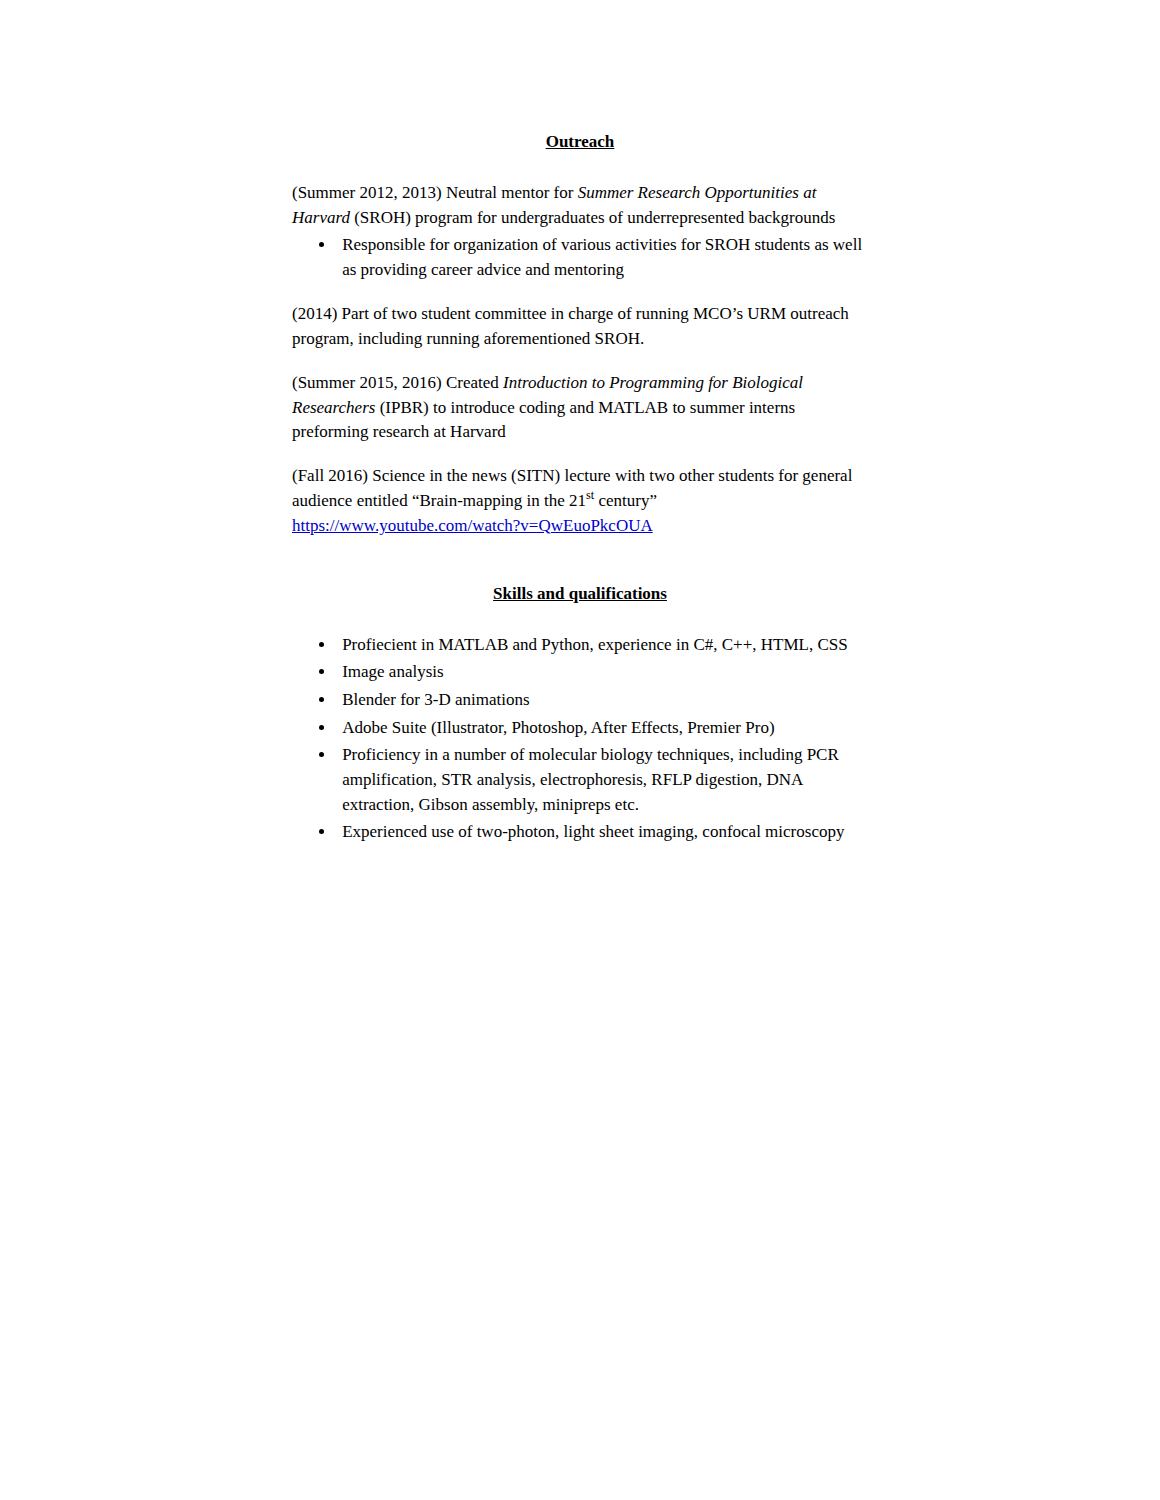Outreach
(Summer 2012, 2013) Neutral mentor for Summer Research Opportunities at Harvard (SROH) program for undergraduates of underrepresented backgrounds
Responsible for organization of various activities for SROH students as well as providing career advice and mentoring
(2014) Part of two student committee in charge of running MCO’s URM outreach program, including running aforementioned SROH.
(Summer 2015, 2016) Created Introduction to Programming for Biological Researchers (IPBR) to introduce coding and MATLAB to summer interns preforming research at Harvard
(Fall 2016) Science in the news (SITN) lecture with two other students for general audience entitled “Brain-mapping in the 21st century”
https://www.youtube.com/watch?v=QwEuoPkcOUA
Skills and qualifications
Profiecient in MATLAB and Python, experience in C#, C++, HTML, CSS
Image analysis
Blender for 3-D animations
Adobe Suite (Illustrator, Photoshop, After Effects, Premier Pro)
Proficiency in a number of molecular biology techniques, including PCR amplification, STR analysis, electrophoresis, RFLP digestion, DNA extraction, Gibson assembly, minipreps etc.
Experienced use of two-photon, light sheet imaging, confocal microscopy